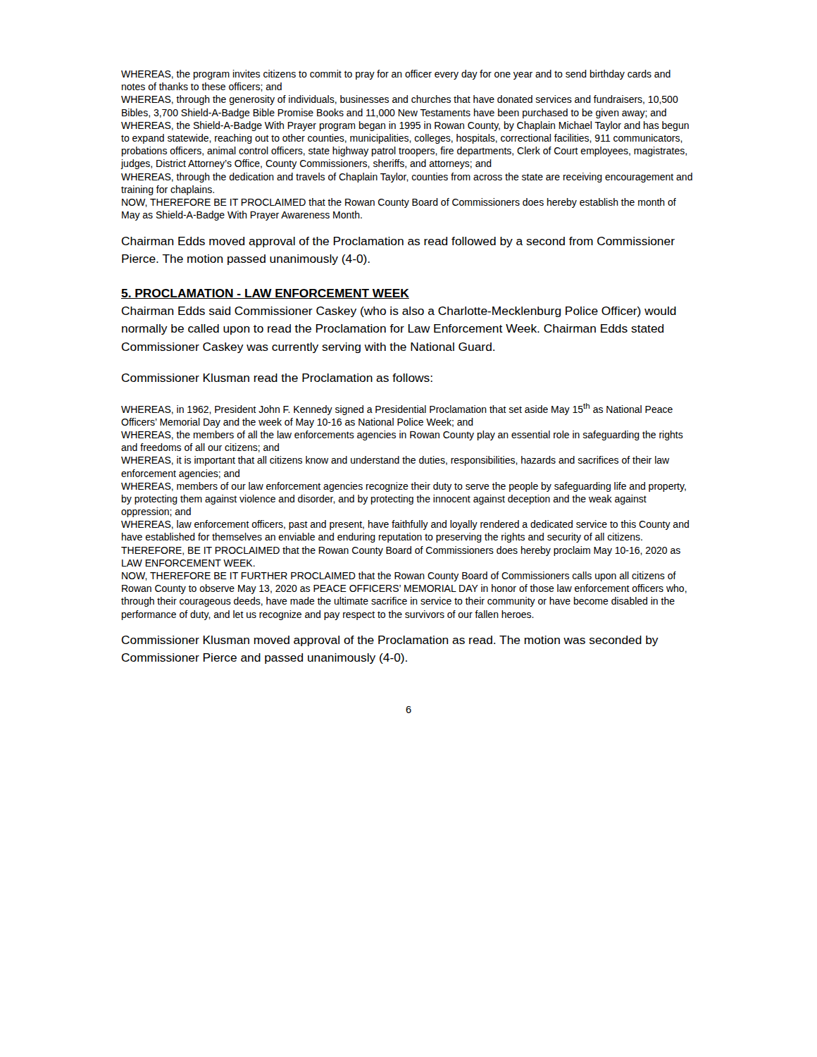WHEREAS, the program invites citizens to commit to pray for an officer every day for one year and to send birthday cards and notes of thanks to these officers; and
WHEREAS, through the generosity of individuals, businesses and churches that have donated services and fundraisers, 10,500 Bibles, 3,700 Shield-A-Badge Bible Promise Books and 11,000 New Testaments have been purchased to be given away; and
WHEREAS, the Shield-A-Badge With Prayer program began in 1995 in Rowan County, by Chaplain Michael Taylor and has begun to expand statewide, reaching out to other counties, municipalities, colleges, hospitals, correctional facilities, 911 communicators, probations officers, animal control officers, state highway patrol troopers, fire departments, Clerk of Court employees, magistrates, judges, District Attorney’s Office, County Commissioners, sheriffs, and attorneys; and
WHEREAS, through the dedication and travels of Chaplain Taylor, counties from across the state are receiving encouragement and training for chaplains.
NOW, THEREFORE BE IT PROCLAIMED that the Rowan County Board of Commissioners does hereby establish the month of May as Shield-A-Badge With Prayer Awareness Month.
Chairman Edds moved approval of the Proclamation as read followed by a second from Commissioner Pierce. The motion passed unanimously (4-0).
5. PROCLAMATION - LAW ENFORCEMENT WEEK
Chairman Edds said Commissioner Caskey (who is also a Charlotte-Mecklenburg Police Officer) would normally be called upon to read the Proclamation for Law Enforcement Week. Chairman Edds stated Commissioner Caskey was currently serving with the National Guard.
Commissioner Klusman read the Proclamation as follows:
WHEREAS, in 1962, President John F. Kennedy signed a Presidential Proclamation that set aside May 15th as National Peace Officers’ Memorial Day and the week of May 10-16 as National Police Week; and
WHEREAS, the members of all the law enforcements agencies in Rowan County play an essential role in safeguarding the rights and freedoms of all our citizens; and
WHEREAS, it is important that all citizens know and understand the duties, responsibilities, hazards and sacrifices of their law enforcement agencies; and
WHEREAS, members of our law enforcement agencies recognize their duty to serve the people by safeguarding life and property, by protecting them against violence and disorder, and by protecting the innocent against deception and the weak against oppression; and
WHEREAS, law enforcement officers, past and present, have faithfully and loyally rendered a dedicated service to this County and have established for themselves an enviable and enduring reputation to preserving the rights and security of all citizens.
THEREFORE, BE IT PROCLAIMED that the Rowan County Board of Commissioners does hereby proclaim May 10-16, 2020 as LAW ENFORCEMENT WEEK.
NOW, THEREFORE BE IT FURTHER PROCLAIMED that the Rowan County Board of Commissioners calls upon all citizens of Rowan County to observe May 13, 2020 as PEACE OFFICERS’ MEMORIAL DAY in honor of those law enforcement officers who, through their courageous deeds, have made the ultimate sacrifice in service to their community or have become disabled in the performance of duty, and let us recognize and pay respect to the survivors of our fallen heroes.
Commissioner Klusman moved approval of the Proclamation as read. The motion was seconded by Commissioner Pierce and passed unanimously (4-0).
6